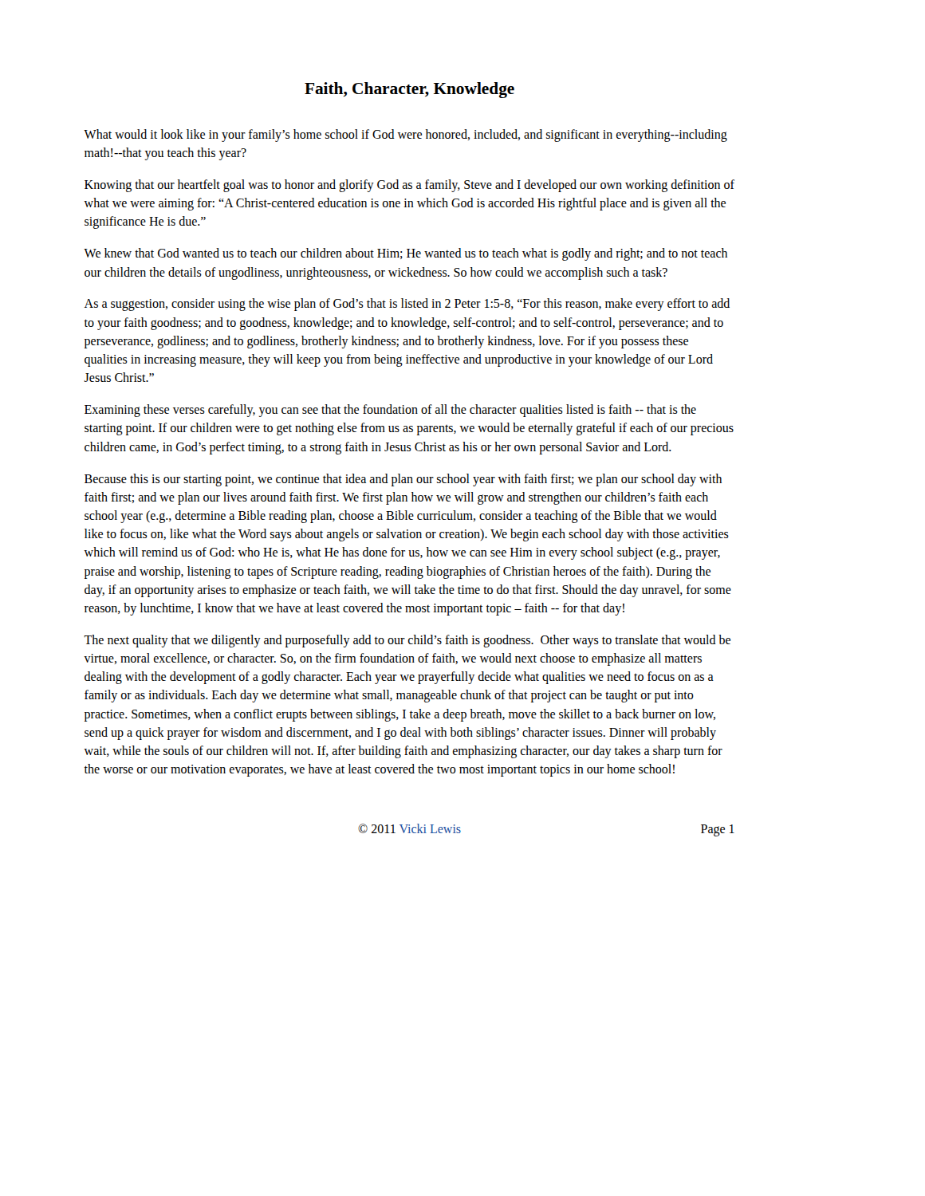Faith, Character, Knowledge
What would it look like in your family’s home school if God were honored, included, and significant in everything--including math!--that you teach this year?
Knowing that our heartfelt goal was to honor and glorify God as a family, Steve and I developed our own working definition of what we were aiming for: “A Christ-centered education is one in which God is accorded His rightful place and is given all the significance He is due.”
We knew that God wanted us to teach our children about Him; He wanted us to teach what is godly and right; and to not teach our children the details of ungodliness, unrighteousness, or wickedness. So how could we accomplish such a task?
As a suggestion, consider using the wise plan of God’s that is listed in 2 Peter 1:5-8, “For this reason, make every effort to add to your faith goodness; and to goodness, knowledge; and to knowledge, self-control; and to self-control, perseverance; and to perseverance, godliness; and to godliness, brotherly kindness; and to brotherly kindness, love. For if you possess these qualities in increasing measure, they will keep you from being ineffective and unproductive in your knowledge of our Lord Jesus Christ.”
Examining these verses carefully, you can see that the foundation of all the character qualities listed is faith -- that is the starting point. If our children were to get nothing else from us as parents, we would be eternally grateful if each of our precious children came, in God’s perfect timing, to a strong faith in Jesus Christ as his or her own personal Savior and Lord.
Because this is our starting point, we continue that idea and plan our school year with faith first; we plan our school day with faith first; and we plan our lives around faith first. We first plan how we will grow and strengthen our children’s faith each school year (e.g., determine a Bible reading plan, choose a Bible curriculum, consider a teaching of the Bible that we would like to focus on, like what the Word says about angels or salvation or creation). We begin each school day with those activities which will remind us of God: who He is, what He has done for us, how we can see Him in every school subject (e.g., prayer, praise and worship, listening to tapes of Scripture reading, reading biographies of Christian heroes of the faith). During the day, if an opportunity arises to emphasize or teach faith, we will take the time to do that first. Should the day unravel, for some reason, by lunchtime, I know that we have at least covered the most important topic – faith -- for that day!
The next quality that we diligently and purposefully add to our child’s faith is goodness. Other ways to translate that would be virtue, moral excellence, or character. So, on the firm foundation of faith, we would next choose to emphasize all matters dealing with the development of a godly character. Each year we prayerfully decide what qualities we need to focus on as a family or as individuals. Each day we determine what small, manageable chunk of that project can be taught or put into practice. Sometimes, when a conflict erupts between siblings, I take a deep breath, move the skillet to a back burner on low, send up a quick prayer for wisdom and discernment, and I go deal with both siblings’ character issues. Dinner will probably wait, while the souls of our children will not. If, after building faith and emphasizing character, our day takes a sharp turn for the worse or our motivation evaporates, we have at least covered the two most important topics in our home school!
© 2011 Vicki Lewis Page 1